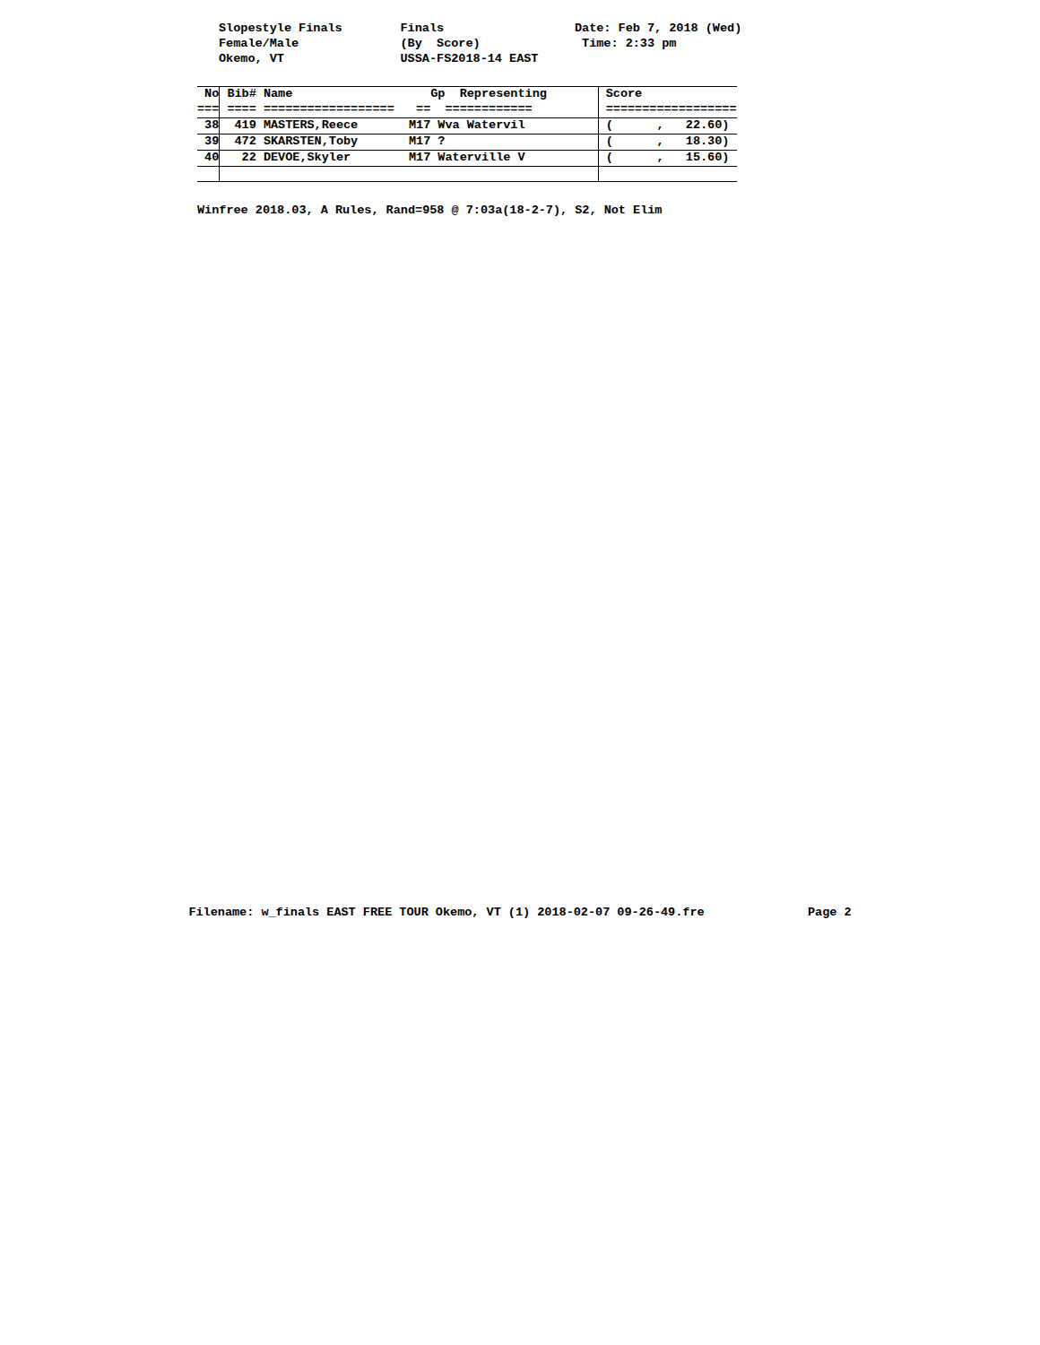Slopestyle Finals        Finals                  Date: Feb 7, 2018 (Wed)
Female/Male              (By  Score)              Time: 2:33 pm
Okemo, VT                USSA-FS2018-14 EAST
| No | Bib# Name Gp Representing | Score |
| === | ==== ================== == ============ | ================== |
| 38 | 419 MASTERS,Reece M17 Wva Watervil | ( , 22.60) |
| 39 | 472 SKARSTEN,Toby M17 ? | ( , 18.30) |
| 40 | 22 DEVOE,Skyler M17 Waterville V | ( , 15.60) |
Winfree 2018.03, A Rules, Rand=958 @ 7:03a(18-2-7), S2, Not Elim
Filename: w_finals EAST FREE TOUR Okemo, VT (1) 2018-02-07 09-26-49.fre
Page 2